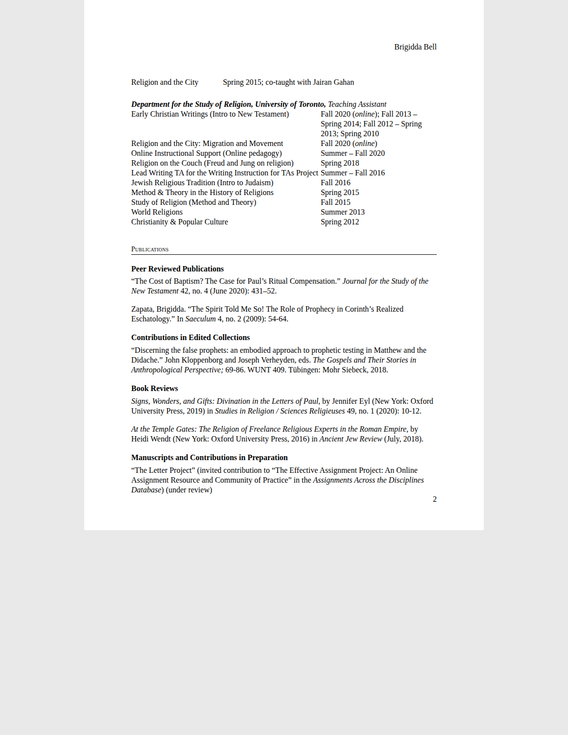Brigidda Bell
| Religion and the City | Spring 2015; co-taught with Jairan Gahan |
Department for the Study of Religion, University of Toronto, Teaching Assistant
| Early Christian Writings (Intro to New Testament) | Fall 2020 ( online ); Fall 2013 – Spring 2014; Fall 2012 – Spring 2013; Spring 2010 |
| Religion and the City: Migration and Movement | Fall 2020 ( online ) |
| Online Instructional Support (Online pedagogy) | Summer – Fall 2020 |
| Religion on the Couch (Freud and Jung on religion) | Spring 2018 |
| Lead Writing TA for the Writing Instruction for TAs Project | Summer – Fall 2016 |
| Jewish Religious Tradition (Intro to Judaism) | Fall 2016 |
| Method & Theory in the History of Religions | Spring 2015 |
| Study of Religion (Method and Theory) | Fall 2015 |
| World Religions | Summer 2013 |
| Christianity & Popular Culture | Spring 2012 |
Publications
Peer Reviewed Publications
“The Cost of Baptism? The Case for Paul’s Ritual Compensation.” Journal for the Study of the New Testament 42, no. 4 (June 2020): 431–52.
Zapata, Brigidda. “The Spirit Told Me So! The Role of Prophecy in Corinth’s Realized Eschatology.” In Saeculum 4, no. 2 (2009): 54-64.
Contributions in Edited Collections
“Discerning the false prophets: an embodied approach to prophetic testing in Matthew and the Didache.” John Kloppenborg and Joseph Verheyden, eds. The Gospels and Their Stories in Anthropological Perspective; 69-86. WUNT 409. Tübingen: Mohr Siebeck, 2018.
Book Reviews
Signs, Wonders, and Gifts: Divination in the Letters of Paul, by Jennifer Eyl (New York: Oxford University Press, 2019) in Studies in Religion / Sciences Religieuses 49, no. 1 (2020): 10-12.
At the Temple Gates: The Religion of Freelance Religious Experts in the Roman Empire, by Heidi Wendt (New York: Oxford University Press, 2016) in Ancient Jew Review (July, 2018).
Manuscripts and Contributions in Preparation
“The Letter Project” (invited contribution to “The Effective Assignment Project: An Online Assignment Resource and Community of Practice” in the Assignments Across the Disciplines Database) (under review)
2